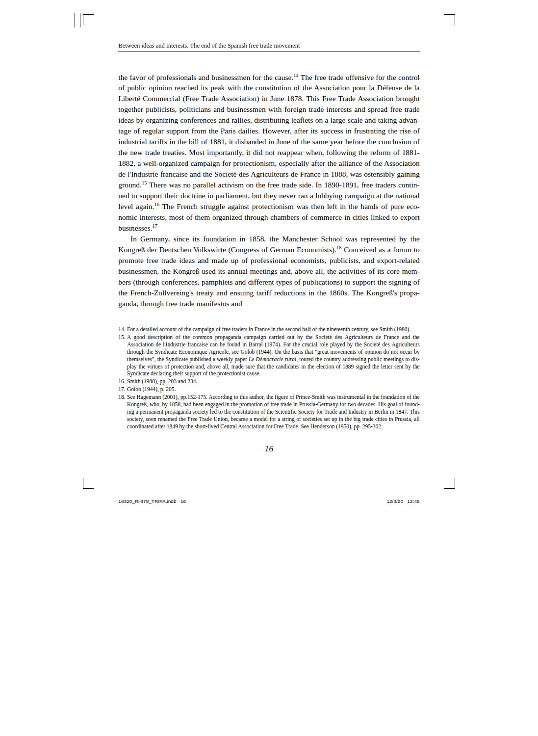Between ideas and interests. The end of the Spanish free trade movement
the favor of professionals and businessmen for the cause.14 The free trade offensive for the control of public opinion reached its peak with the constitution of the Association pour la Défense de la Liberté Commercial (Free Trade Association) in June 1878. This Free Trade Association brought together publicists, politicians and businessmen with foreign trade interests and spread free trade ideas by organizing conferences and rallies, distributing leaflets on a large scale and taking advantage of regular support from the Paris dailies. However, after its success in frustrating the rise of industrial tariffs in the bill of 1881, it disbanded in June of the same year before the conclusion of the new trade treaties. Most importantly, it did not reappear when, following the reform of 1881-1882, a well-organized campaign for protectionism, especially after the alliance of the Association de l'Industrie francaise and the Societé des Agriculteurs de France in 1888, was ostensibly gaining ground.15 There was no parallel activism on the free trade side. In 1890-1891, free traders continued to support their doctrine in parliament, but they never ran a lobbying campaign at the national level again.16 The French struggle against protectionism was then left in the hands of pure economic interests, most of them organized through chambers of commerce in cities linked to export businesses.17
In Germany, since its foundation in 1858, the Manchester School was represented by the Kongreß der Deutschen Volkswirte (Congress of German Economists).18 Conceived as a forum to promote free trade ideas and made up of professional economists, publicists, and export-related businessmen, the Kongreß used its annual meetings and, above all, the activities of its core members (through conferences, pamphlets and different types of publications) to support the signing of the French-Zollvereing's treaty and ensuing tariff reductions in the 1860s. The Kongreß's propaganda, through free trade manifestos and
14. For a detailed account of the campaign of free traders in France in the second half of the nineteenth century, see Smith (1980).
15. A good description of the common propaganda campaign carried out by the Societé des Agriculteurs de France and the Association de l'Industrie francaise can be found in Barral (1974). For the crucial role played by the Societé des Agriculteurs through the Syndicate Economique Agricole, see Golob (1944). On the basis that "great movements of opinion do not occur by themselves", the Syndicate published a weekly paper Le Démocracie rural, toured the country addressing public meetings to display the virtues of protection and, above all, made sure that the candidates in the election of 1889 signed the letter sent by the Syndicate declaring their support of the protectionist cause.
16. Smith (1980), pp. 203 and 234.
17. Golob (1944), p. 205.
18. See Hagemann (2001), pp.152-175. According to this author, the figure of Prince-Smith was instrumental in the foundation of the Kongreß, who, by 1858, had been engaged in the promotion of free trade in Prussia-Germany for two decades. His goal of founding a permanent propaganda society led to the constitution of the Scientific Society for Trade and Industry in Berlin in 1847. This society, soon renamed the Free Trade Union, became a model for a string of societies set up in the big trade cities in Prussia, all coordinated after 1849 by the short-lived Central Association for Free Trade. See Henderson (1950), pp. 295-302.
16
18320_RHI78_TRIPA.indb 16 12/3/20 12:45